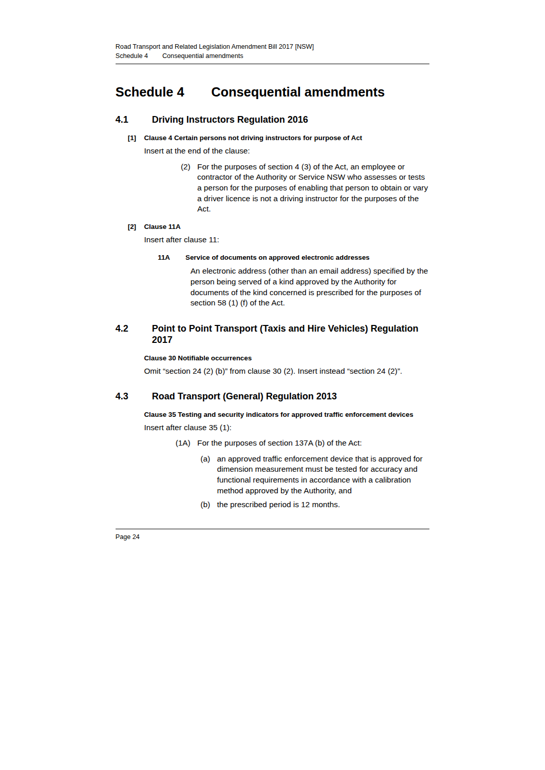Road Transport and Related Legislation Amendment Bill 2017 [NSW] Schedule 4 Consequential amendments
Schedule 4 Consequential amendments
4.1 Driving Instructors Regulation 2016
[1] Clause 4 Certain persons not driving instructors for purpose of Act
Insert at the end of the clause:
(2) For the purposes of section 4 (3) of the Act, an employee or contractor of the Authority or Service NSW who assesses or tests a person for the purposes of enabling that person to obtain or vary a driver licence is not a driving instructor for the purposes of the Act.
[2] Clause 11A
Insert after clause 11:
11A Service of documents on approved electronic addresses
An electronic address (other than an email address) specified by the person being served of a kind approved by the Authority for documents of the kind concerned is prescribed for the purposes of section 58 (1) (f) of the Act.
4.2 Point to Point Transport (Taxis and Hire Vehicles) Regulation 2017
Clause 30 Notifiable occurrences
Omit “section 24 (2) (b)” from clause 30 (2). Insert instead “section 24 (2)”.
4.3 Road Transport (General) Regulation 2013
Clause 35 Testing and security indicators for approved traffic enforcement devices
Insert after clause 35 (1):
(1A) For the purposes of section 137A (b) of the Act:
(a) an approved traffic enforcement device that is approved for dimension measurement must be tested for accuracy and functional requirements in accordance with a calibration method approved by the Authority, and
(b) the prescribed period is 12 months.
Page 24